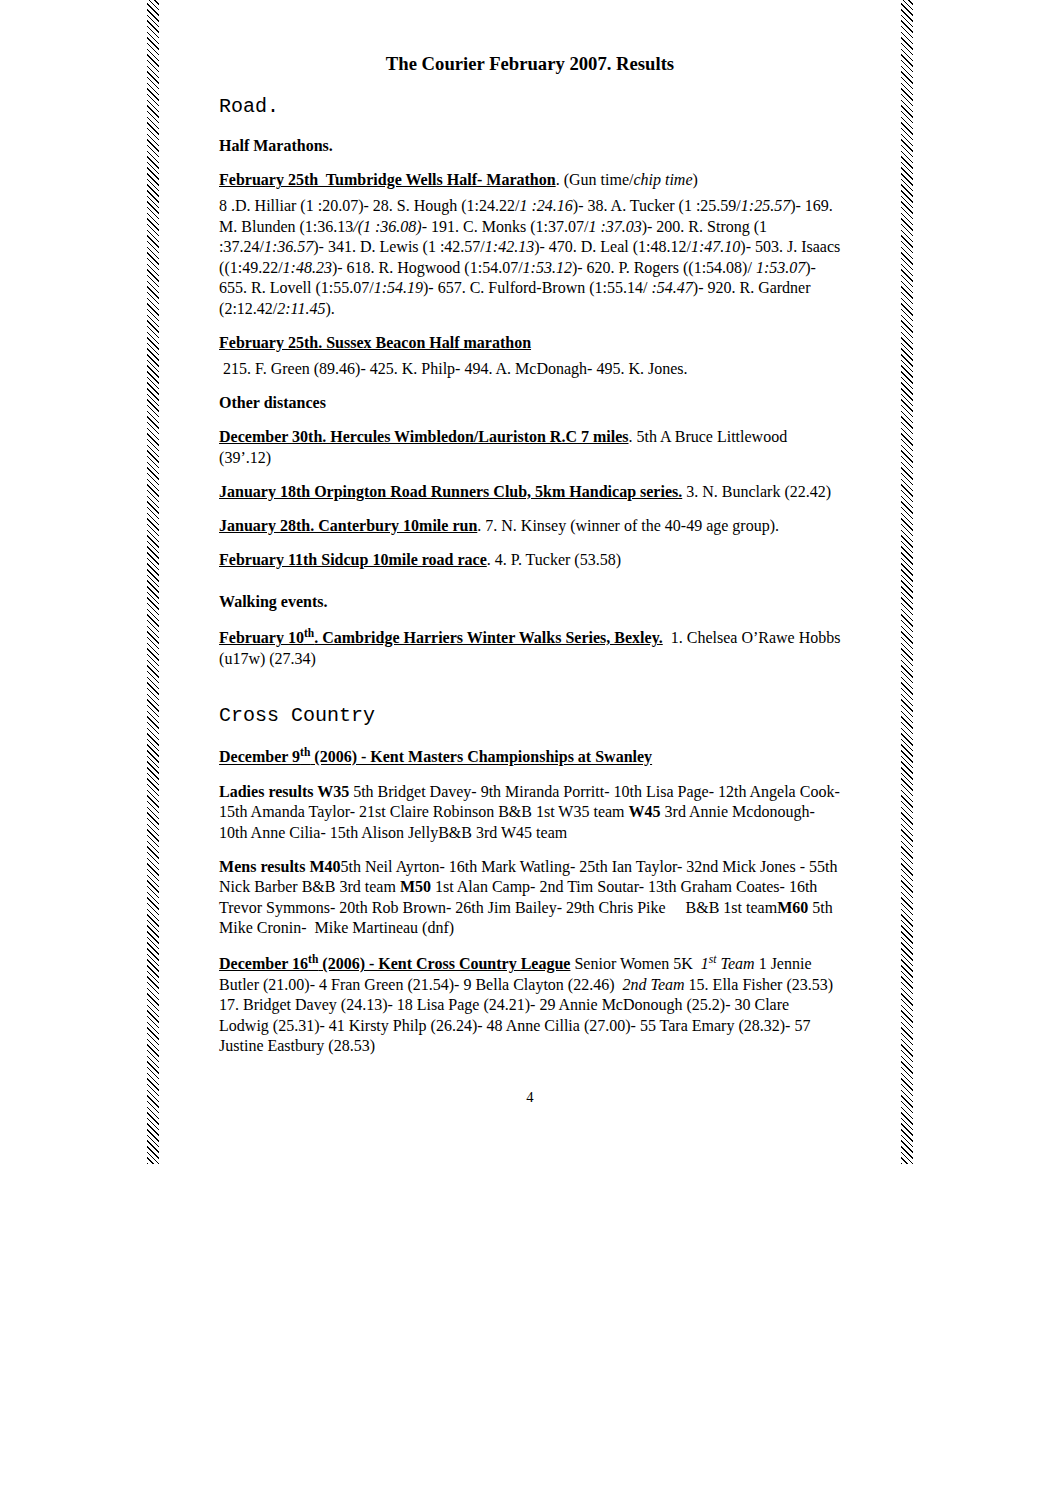The Courier February 2007. Results
Road.
Half Marathons.
February 25th Tumbridge Wells Half- Marathon. (Gun time/chip time)
8 .D. Hilliar (1 :20.07)- 28. S. Hough (1:24.22/1 :24.16)- 38. A. Tucker (1 :25.59/1:25.57)- 169. M. Blunden (1:36.13/(1 :36.08)- 191. C. Monks (1:37.07/1 :37.03)- 200. R. Strong (1 :37.24/1:36.57)- 341. D. Lewis (1 :42.57/1:42.13)- 470. D. Leal (1:48.12/1:47.10)- 503. J. Isaacs ((1:49.22/1:48.23)- 618. R. Hogwood (1:54.07/1:53.12)- 620. P. Rogers ((1:54.08)/ 1:53.07)- 655. R. Lovell (1:55.07/1:54.19)- 657. C. Fulford-Brown (1:55.14/ :54.47)- 920. R. Gardner (2:12.42/2:11.45).
February 25th. Sussex Beacon Half marathon
215. F. Green (89.46)- 425. K. Philp- 494. A. McDonagh- 495. K. Jones.
Other distances
December 30th. Hercules Wimbledon/Lauriston R.C 7 miles. 5th A Bruce Littlewood (39’.12)
January 18th Orpington Road Runners Club, 5km Handicap series. 3. N. Bunclark (22.42)
January 28th. Canterbury 10mile run. 7. N. Kinsey (winner of the 40-49 age group).
February 11th Sidcup 10mile road race. 4. P. Tucker (53.58)
Walking events.
February 10th. Cambridge Harriers Winter Walks Series, Bexley. 1. Chelsea O’Rawe Hobbs (u17w) (27.34)
Cross Country
December 9th (2006) - Kent Masters Championships at Swanley
Ladies results W35 5th Bridget Davey- 9th Miranda Porritt- 10th Lisa Page- 12th Angela Cook- 15th Amanda Taylor- 21st Claire Robinson B&B 1st W35 team W45 3rd Annie Mcdonough- 10th Anne Cilia- 15th Alison JellyB&B 3rd W45 team
Mens results M405th Neil Ayrton- 16th Mark Watling- 25th Ian Taylor- 32nd Mick Jones - 55th Nick Barber B&B 3rd team M50 1st Alan Camp- 2nd Tim Soutar- 13th Graham Coates- 16th Trevor Symmons- 20th Rob Brown- 26th Jim Bailey- 29th Chris Pike B&B 1st teamM60 5th Mike Cronin- Mike Martineau (dnf)
December 16th (2006) - Kent Cross Country League Senior Women 5K 1st Team 1 Jennie Butler (21.00)- 4 Fran Green (21.54)- 9 Bella Clayton (22.46) 2nd Team 15. Ella Fisher (23.53) 17. Bridget Davey (24.13)- 18 Lisa Page (24.21)- 29 Annie McDonough (25.2)- 30 Clare Lodwig (25.31)- 41 Kirsty Philp (26.24)- 48 Anne Cillia (27.00)- 55 Tara Emary (28.32)- 57 Justine Eastbury (28.53)
4